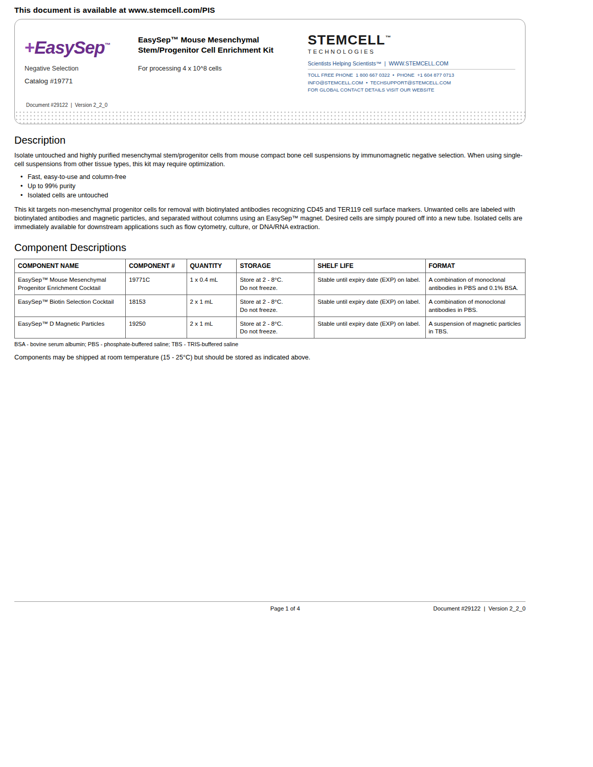This document is available at www.stemcell.com/PIS
| + EasySep ™ Negative Selection Catalog #19771 | EasySep™ Mouse Mesenchymal Stem/Progenitor Cell Enrichment Kit For processing 4 x 10^8 cells | STEMCELL ™ TECHNOLOGIES Scientists Helping Scientists™ / WWW.STEMCELL.COM TOLL FREE PHONE 1 800 667 0322 • PHONE +1 604 877 0713 INFO@STEMCELL.COM • TECHSUPPORT@STEMCELL.COM FOR GLOBAL CONTACT DETAILS VISIT OUR WEBSITE |
Document #29122 | Version 2_2_0
Description
Isolate untouched and highly purified mesenchymal stem/progenitor cells from mouse compact bone cell suspensions by immunomagnetic negative selection. When using single-cell suspensions from other tissue types, this kit may require optimization.
Fast, easy-to-use and column-free
Up to 99% purity
Isolated cells are untouched
This kit targets non-mesenchymal progenitor cells for removal with biotinylated antibodies recognizing CD45 and TER119 cell surface markers. Unwanted cells are labeled with biotinylated antibodies and magnetic particles, and separated without columns using an EasySep™ magnet. Desired cells are simply poured off into a new tube. Isolated cells are immediately available for downstream applications such as flow cytometry, culture, or DNA/RNA extraction.
Component Descriptions
| COMPONENT NAME | COMPONENT # | QUANTITY | STORAGE | SHELF LIFE | FORMAT |
| --- | --- | --- | --- | --- | --- |
| EasySep™ Mouse Mesenchymal Progenitor Enrichment Cocktail | 19771C | 1 x 0.4 mL | Store at 2 - 8°C. Do not freeze. | Stable until expiry date (EXP) on label. | A combination of monoclonal antibodies in PBS and 0.1% BSA. |
| EasySep™ Biotin Selection Cocktail | 18153 | 2 x 1 mL | Store at 2 - 8°C. Do not freeze. | Stable until expiry date (EXP) on label. | A combination of monoclonal antibodies in PBS. |
| EasySep™ D Magnetic Particles | 19250 | 2 x 1 mL | Store at 2 - 8°C. Do not freeze. | Stable until expiry date (EXP) on label. | A suspension of magnetic particles in TBS. |
BSA - bovine serum albumin; PBS - phosphate-buffered saline; TBS - TRIS-buffered saline
Components may be shipped at room temperature (15 - 25°C) but should be stored as indicated above.
Page 1 of 4
Document #29122 | Version 2_2_0